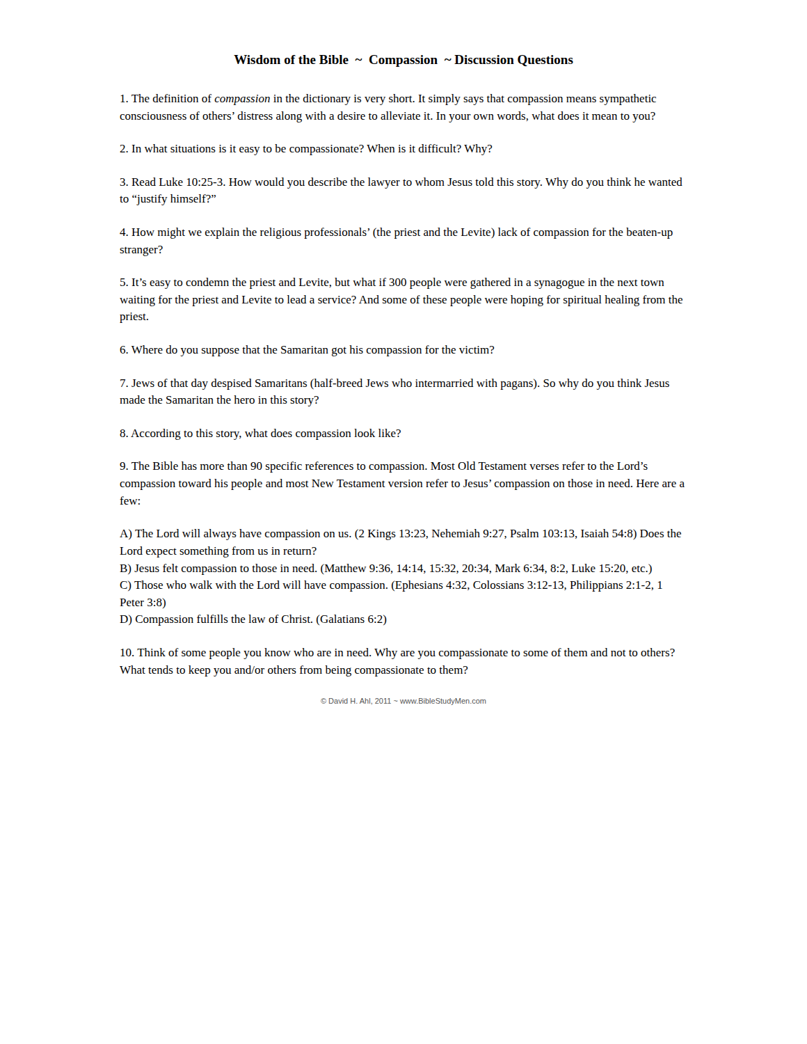Wisdom of the Bible ~ Compassion ~ Discussion Questions
1. The definition of compassion in the dictionary is very short. It simply says that compassion means sympathetic consciousness of others’ distress along with a desire to alleviate it. In your own words, what does it mean to you?
2. In what situations is it easy to be compassionate? When is it difficult? Why?
3. Read Luke 10:25-3. How would you describe the lawyer to whom Jesus told this story. Why do you think he wanted to “justify himself?”
4. How might we explain the religious professionals’ (the priest and the Levite) lack of compassion for the beaten-up stranger?
5. It’s easy to condemn the priest and Levite, but what if 300 people were gathered in a synagogue in the next town waiting for the priest and Levite to lead a service? And some of these people were hoping for spiritual healing from the priest.
6. Where do you suppose that the Samaritan got his compassion for the victim?
7. Jews of that day despised Samaritans (half-breed Jews who intermarried with pagans). So why do you think Jesus made the Samaritan the hero in this story?
8. According to this story, what does compassion look like?
9. The Bible has more than 90 specific references to compassion. Most Old Testament verses refer to the Lord’s compassion toward his people and most New Testament version refer to Jesus’ compassion on those in need. Here are a few:
A) The Lord will always have compassion on us. (2 Kings 13:23, Nehemiah 9:27, Psalm 103:13, Isaiah 54:8) Does the Lord expect something from us in return?
B) Jesus felt compassion to those in need. (Matthew 9:36, 14:14, 15:32, 20:34, Mark 6:34, 8:2, Luke 15:20, etc.)
C) Those who walk with the Lord will have compassion. (Ephesians 4:32, Colossians 3:12-13, Philippians 2:1-2, 1 Peter 3:8)
D) Compassion fulfills the law of Christ. (Galatians 6:2)
10. Think of some people you know who are in need. Why are you compassionate to some of them and not to others? What tends to keep you and/or others from being compassionate to them?
© David H. Ahl, 2011 ~ www.BibleStudyMen.com